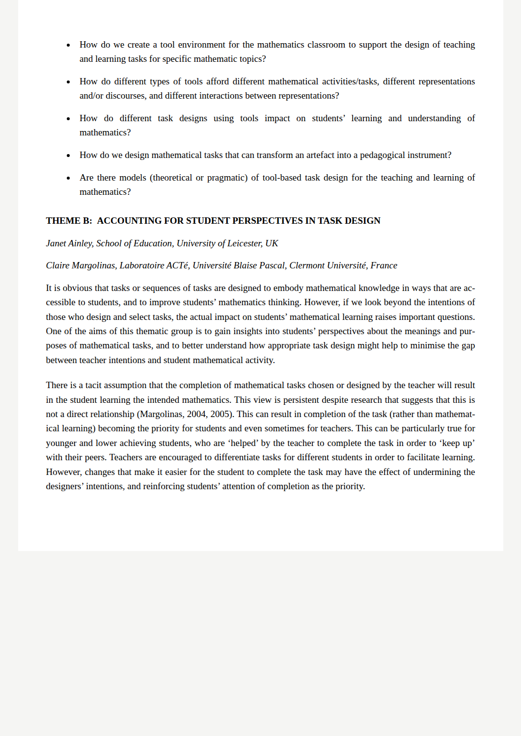How do we create a tool environment for the mathematics classroom to support the design of teaching and learning tasks for specific mathematic topics?
How do different types of tools afford different mathematical activities/tasks, different representations and/or discourses, and different interactions between representations?
How do different task designs using tools impact on students’ learning and understanding of mathematics?
How do we design mathematical tasks that can transform an artefact into a pedagogical instrument?
Are there models (theoretical or pragmatic) of tool-based task design for the teaching and learning of mathematics?
Theme B: Accounting for Student Perspectives in Task Design
Janet Ainley, School of Education, University of Leicester, UK
Claire Margolinas, Laboratoire ACTé, Université Blaise Pascal, Clermont Université, France
It is obvious that tasks or sequences of tasks are designed to embody mathematical knowledge in ways that are accessible to students, and to improve students’ mathematics thinking. However, if we look beyond the intentions of those who design and select tasks, the actual impact on students’ mathematical learning raises important questions. One of the aims of this thematic group is to gain insights into students’ perspectives about the meanings and purposes of mathematical tasks, and to better understand how appropriate task design might help to minimise the gap between teacher intentions and student mathematical activity.
There is a tacit assumption that the completion of mathematical tasks chosen or designed by the teacher will result in the student learning the intended mathematics. This view is persistent despite research that suggests that this is not a direct relationship (Margolinas, 2004, 2005). This can result in completion of the task (rather than mathematical learning) becoming the priority for students and even sometimes for teachers. This can be particularly true for younger and lower achieving students, who are ‘helped’ by the teacher to complete the task in order to ‘keep up’ with their peers. Teachers are encouraged to differentiate tasks for different students in order to facilitate learning. However, changes that make it easier for the student to complete the task may have the effect of undermining the designers’ intentions, and reinforcing students’ attention of completion as the priority.